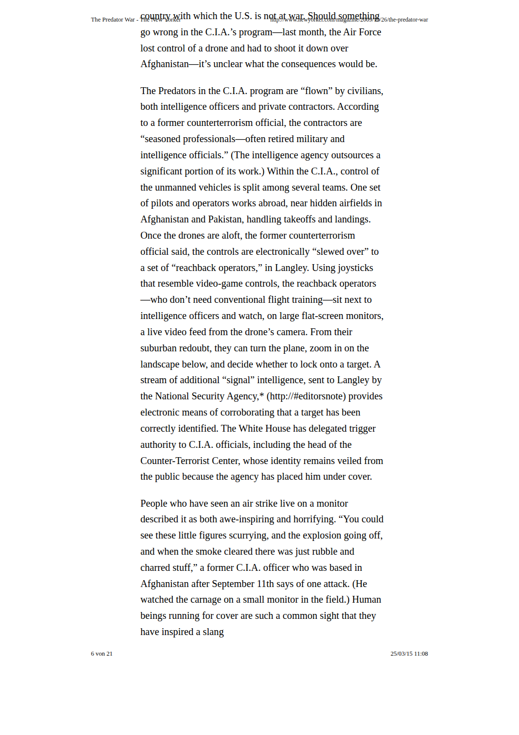The Predator War - The New Yorker http://www.newyorker.com/magazine/2009/10/26/the-predator-war
country with which the U.S. is not at war. Should something go wrong in the C.I.A.’s program—last month, the Air Force lost control of a drone and had to shoot it down over Afghanistan—it’s unclear what the consequences would be.
The Predators in the C.I.A. program are “flown” by civilians, both intelligence officers and private contractors. According to a former counterterrorism official, the contractors are “seasoned professionals—often retired military and intelligence officials.” (The intelligence agency outsources a significant portion of its work.) Within the C.I.A., control of the unmanned vehicles is split among several teams. One set of pilots and operators works abroad, near hidden airfields in Afghanistan and Pakistan, handling takeoffs and landings. Once the drones are aloft, the former counterterrorism official said, the controls are electronically “slewed over” to a set of “reachback operators,” in Langley. Using joysticks that resemble video-game controls, the reachback operators—who don’t need conventional flight training—sit next to intelligence officers and watch, on large flat-screen monitors, a live video feed from the drone’s camera. From their suburban redoubt, they can turn the plane, zoom in on the landscape below, and decide whether to lock onto a target. A stream of additional “signal” intelligence, sent to Langley by the National Security Agency,* (http://#editorsnote) provides electronic means of corroborating that a target has been correctly identified. The White House has delegated trigger authority to C.I.A. officials, including the head of the Counter-Terrorist Center, whose identity remains veiled from the public because the agency has placed him under cover.
People who have seen an air strike live on a monitor described it as both awe-inspiring and horrifying. “You could see these little figures scurrying, and the explosion going off, and when the smoke cleared there was just rubble and charred stuff,” a former C.I.A. officer who was based in Afghanistan after September 11th says of one attack. (He watched the carnage on a small monitor in the field.) Human beings running for cover are such a common sight that they have inspired a slang
6 von 21 25/03/15 11:08